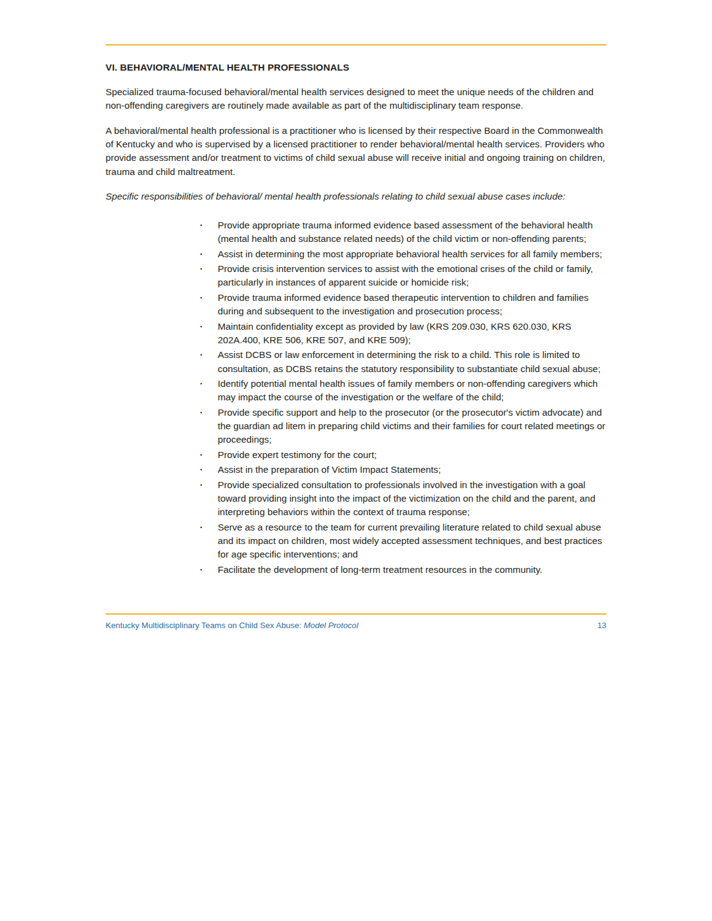VI. Behavioral/Mental Health Professionals
Specialized trauma-focused behavioral/mental health services designed to meet the unique needs of the children and non-offending caregivers are routinely made available as part of the multidisciplinary team response.
A behavioral/mental health professional is a practitioner who is licensed by their respective Board in the Commonwealth of Kentucky and who is supervised by a licensed practitioner to render behavioral/mental health services. Providers who provide assessment and/or treatment to victims of child sexual abuse will receive initial and ongoing training on children, trauma and child maltreatment.
Specific responsibilities of behavioral/ mental health professionals relating to child sexual abuse cases include:
Provide appropriate trauma informed evidence based assessment of the behavioral health (mental health and substance related needs) of the child victim or non-offending parents;
Assist in determining the most appropriate behavioral health services for all family members;
Provide crisis intervention services to assist with the emotional crises of the child or family, particularly in instances of apparent suicide or homicide risk;
Provide trauma informed evidence based therapeutic intervention to children and families during and subsequent to the investigation and prosecution process;
Maintain confidentiality except as provided by law (KRS 209.030, KRS 620.030, KRS 202A.400, KRE 506, KRE 507, and KRE 509);
Assist DCBS or law enforcement in determining the risk to a child. This role is limited to consultation, as DCBS retains the statutory responsibility to substantiate child sexual abuse;
Identify potential mental health issues of family members or non-offending caregivers which may impact the course of the investigation or the welfare of the child;
Provide specific support and help to the prosecutor (or the prosecutor's victim advocate) and the guardian ad litem in preparing child victims and their families for court related meetings or proceedings;
Provide expert testimony for the court;
Assist in the preparation of Victim Impact Statements;
Provide specialized consultation to professionals involved in the investigation with a goal toward providing insight into the impact of the victimization on the child and the parent, and interpreting behaviors within the context of trauma response;
Serve as a resource to the team for current prevailing literature related to child sexual abuse and its impact on children, most widely accepted assessment techniques, and best practices for age specific interventions; and
Facilitate the development of long-term treatment resources in the community.
Kentucky Multidisciplinary Teams on Child Sex Abuse: Model Protocol 13